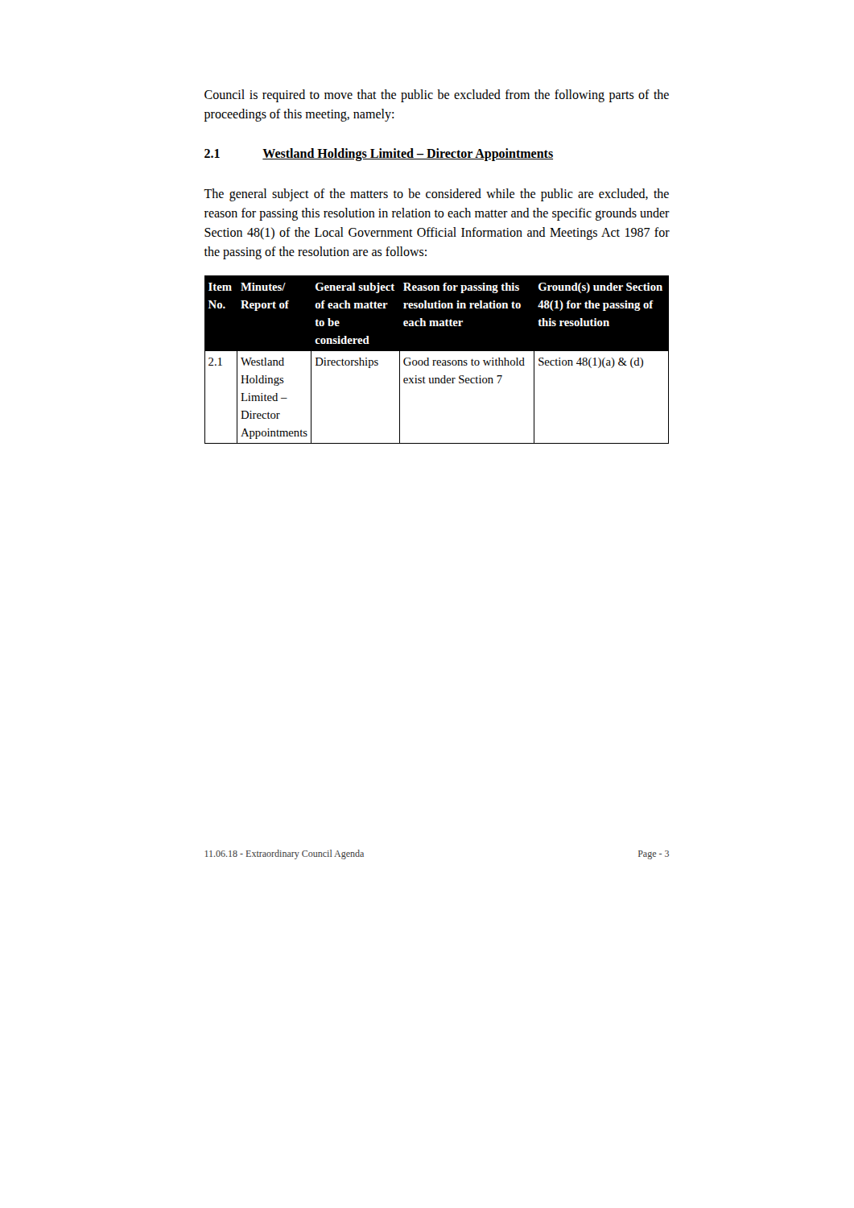Council is required to move that the public be excluded from the following parts of the proceedings of this meeting, namely:
2.1 Westland Holdings Limited – Director Appointments
The general subject of the matters to be considered while the public are excluded, the reason for passing this resolution in relation to each matter and the specific grounds under Section 48(1) of the Local Government Official Information and Meetings Act 1987 for the passing of the resolution are as follows:
| Item No. | Minutes/ Report of | General subject of each matter to be considered | Reason for passing this resolution in relation to each matter | Ground(s) under Section 48(1) for the passing of this resolution |
| --- | --- | --- | --- | --- |
| 2.1 | Westland Holdings Limited – Director Appointments | Directorships | Good reasons to withhold exist under Section 7 | Section 48(1)(a) & (d) |
11.06.18 - Extraordinary Council Agenda
Page - 3